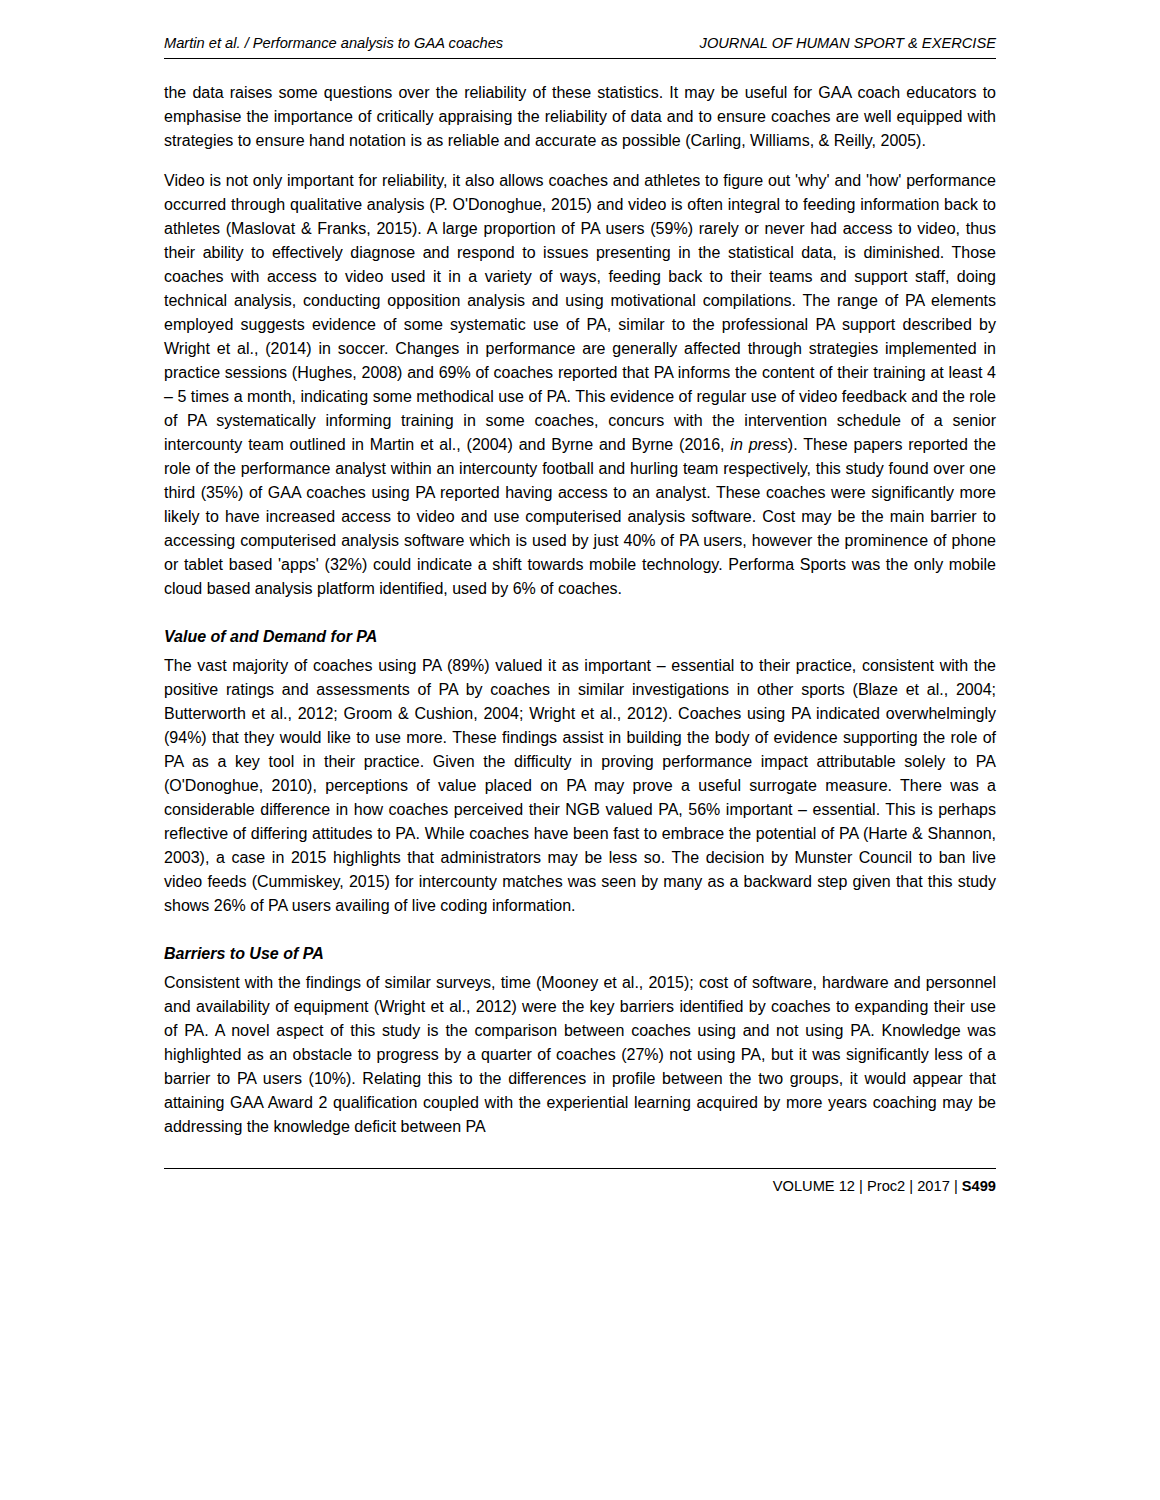Martin et al. / Performance analysis to GAA coaches JOURNAL OF HUMAN SPORT & EXERCISE
the data raises some questions over the reliability of these statistics. It may be useful for GAA coach educators to emphasise the importance of critically appraising the reliability of data and to ensure coaches are well equipped with strategies to ensure hand notation is as reliable and accurate as possible (Carling, Williams, & Reilly, 2005).
Video is not only important for reliability, it also allows coaches and athletes to figure out 'why' and 'how' performance occurred through qualitative analysis (P. O'Donoghue, 2015) and video is often integral to feeding information back to athletes (Maslovat & Franks, 2015). A large proportion of PA users (59%) rarely or never had access to video, thus their ability to effectively diagnose and respond to issues presenting in the statistical data, is diminished. Those coaches with access to video used it in a variety of ways, feeding back to their teams and support staff, doing technical analysis, conducting opposition analysis and using motivational compilations. The range of PA elements employed suggests evidence of some systematic use of PA, similar to the professional PA support described by Wright et al., (2014) in soccer. Changes in performance are generally affected through strategies implemented in practice sessions (Hughes, 2008) and 69% of coaches reported that PA informs the content of their training at least 4 – 5 times a month, indicating some methodical use of PA. This evidence of regular use of video feedback and the role of PA systematically informing training in some coaches, concurs with the intervention schedule of a senior intercounty team outlined in Martin et al., (2004) and Byrne and Byrne (2016, in press). These papers reported the role of the performance analyst within an intercounty football and hurling team respectively, this study found over one third (35%) of GAA coaches using PA reported having access to an analyst. These coaches were significantly more likely to have increased access to video and use computerised analysis software. Cost may be the main barrier to accessing computerised analysis software which is used by just 40% of PA users, however the prominence of phone or tablet based 'apps' (32%) could indicate a shift towards mobile technology. Performa Sports was the only mobile cloud based analysis platform identified, used by 6% of coaches.
Value of and Demand for PA
The vast majority of coaches using PA (89%) valued it as important – essential to their practice, consistent with the positive ratings and assessments of PA by coaches in similar investigations in other sports (Blaze et al., 2004; Butterworth et al., 2012; Groom & Cushion, 2004; Wright et al., 2012). Coaches using PA indicated overwhelmingly (94%) that they would like to use more. These findings assist in building the body of evidence supporting the role of PA as a key tool in their practice. Given the difficulty in proving performance impact attributable solely to PA (O'Donoghue, 2010), perceptions of value placed on PA may prove a useful surrogate measure. There was a considerable difference in how coaches perceived their NGB valued PA, 56% important – essential. This is perhaps reflective of differing attitudes to PA. While coaches have been fast to embrace the potential of PA (Harte & Shannon, 2003), a case in 2015 highlights that administrators may be less so. The decision by Munster Council to ban live video feeds (Cummiskey, 2015) for intercounty matches was seen by many as a backward step given that this study shows 26% of PA users availing of live coding information.
Barriers to Use of PA
Consistent with the findings of similar surveys, time (Mooney et al., 2015); cost of software, hardware and personnel and availability of equipment (Wright et al., 2012) were the key barriers identified by coaches to expanding their use of PA. A novel aspect of this study is the comparison between coaches using and not using PA. Knowledge was highlighted as an obstacle to progress by a quarter of coaches (27%) not using PA, but it was significantly less of a barrier to PA users (10%). Relating this to the differences in profile between the two groups, it would appear that attaining GAA Award 2 qualification coupled with the experiential learning acquired by more years coaching may be addressing the knowledge deficit between PA
VOLUME 12 | Proc2 | 2017 | S499